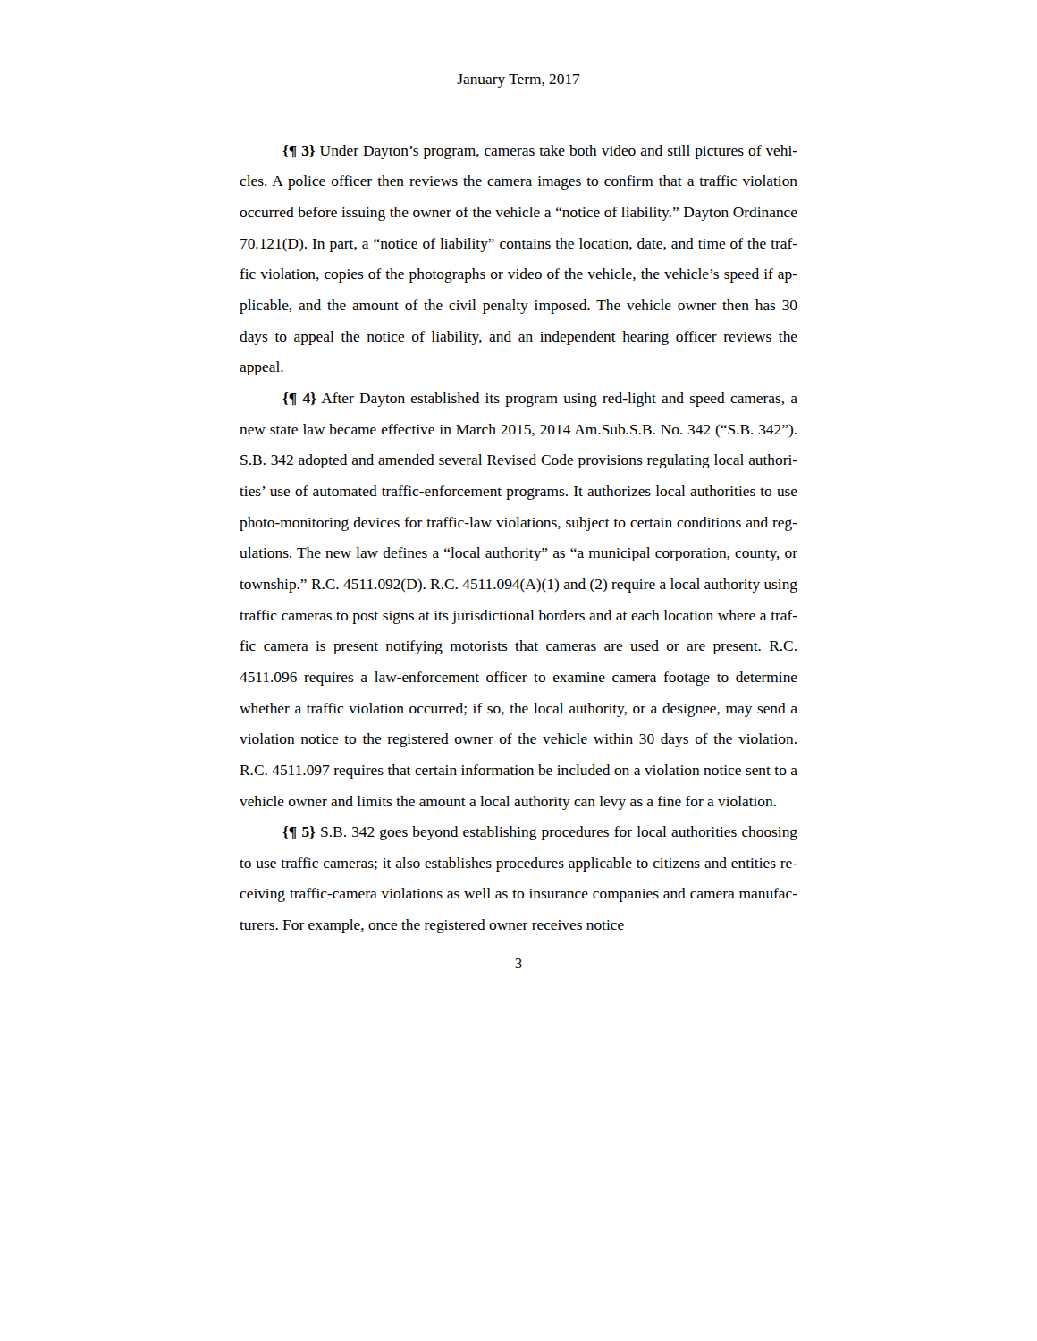January Term, 2017
{¶ 3} Under Dayton’s program, cameras take both video and still pictures of vehicles. A police officer then reviews the camera images to confirm that a traffic violation occurred before issuing the owner of the vehicle a “notice of liability.” Dayton Ordinance 70.121(D). In part, a “notice of liability” contains the location, date, and time of the traffic violation, copies of the photographs or video of the vehicle, the vehicle’s speed if applicable, and the amount of the civil penalty imposed. The vehicle owner then has 30 days to appeal the notice of liability, and an independent hearing officer reviews the appeal.
{¶ 4} After Dayton established its program using red-light and speed cameras, a new state law became effective in March 2015, 2014 Am.Sub.S.B. No. 342 (“S.B. 342”). S.B. 342 adopted and amended several Revised Code provisions regulating local authorities’ use of automated traffic-enforcement programs. It authorizes local authorities to use photo-monitoring devices for traffic-law violations, subject to certain conditions and regulations. The new law defines a “local authority” as “a municipal corporation, county, or township.” R.C. 4511.092(D). R.C. 4511.094(A)(1) and (2) require a local authority using traffic cameras to post signs at its jurisdictional borders and at each location where a traffic camera is present notifying motorists that cameras are used or are present. R.C. 4511.096 requires a law-enforcement officer to examine camera footage to determine whether a traffic violation occurred; if so, the local authority, or a designee, may send a violation notice to the registered owner of the vehicle within 30 days of the violation. R.C. 4511.097 requires that certain information be included on a violation notice sent to a vehicle owner and limits the amount a local authority can levy as a fine for a violation.
{¶ 5} S.B. 342 goes beyond establishing procedures for local authorities choosing to use traffic cameras; it also establishes procedures applicable to citizens and entities receiving traffic-camera violations as well as to insurance companies and camera manufacturers. For example, once the registered owner receives notice
3